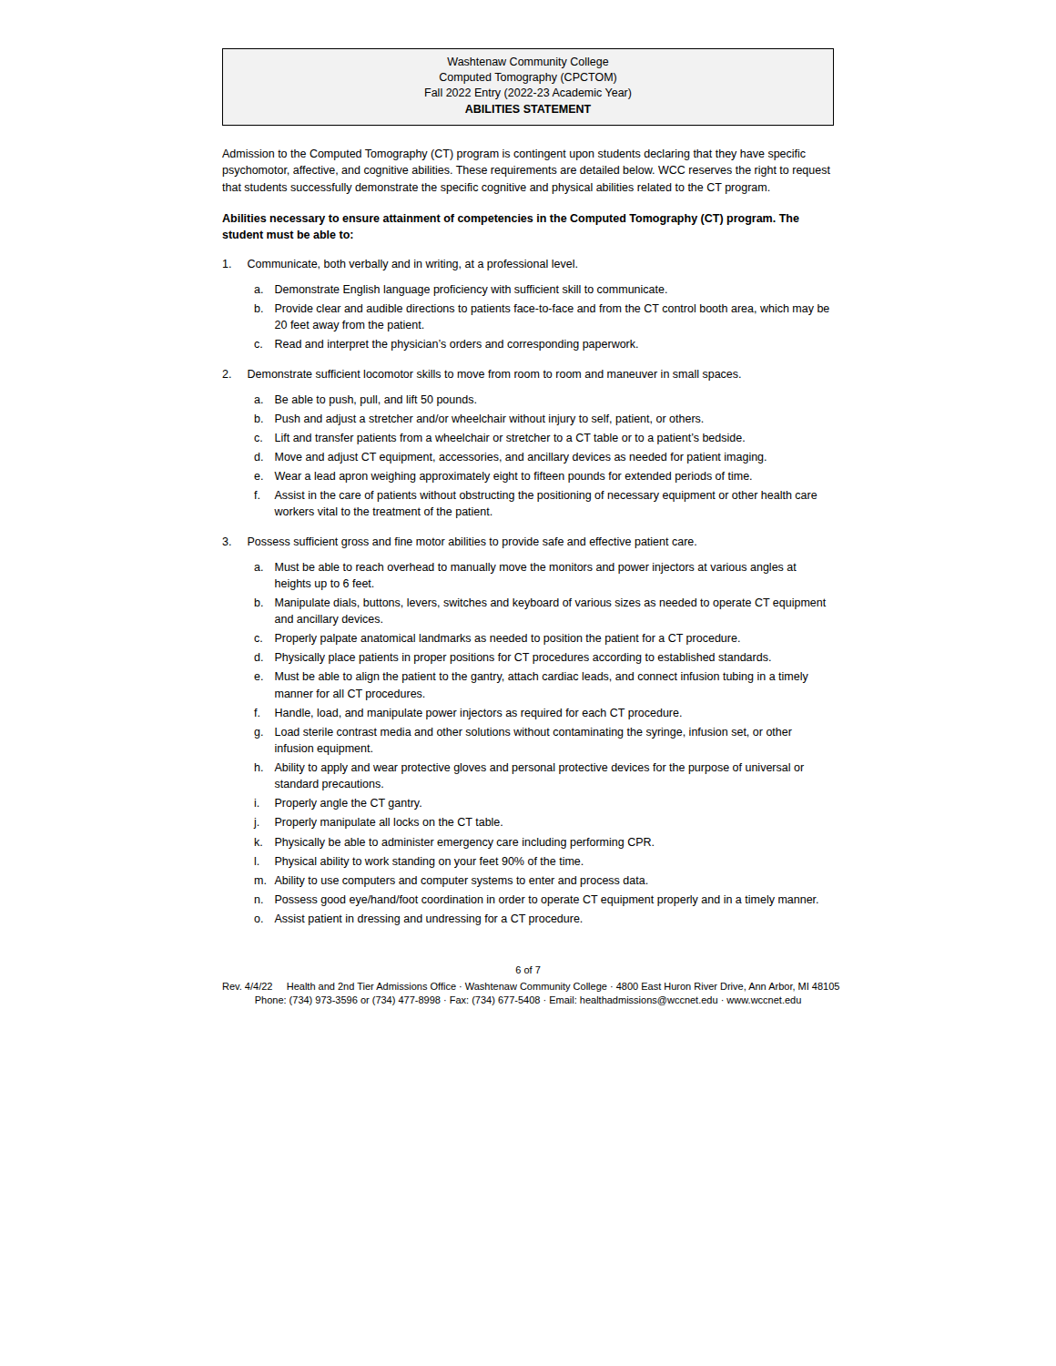Washtenaw Community College
Computed Tomography (CPCTOM)
Fall 2022 Entry (2022-23 Academic Year)
ABILITIES STATEMENT
Admission to the Computed Tomography (CT) program is contingent upon students declaring that they have specific psychomotor, affective, and cognitive abilities. These requirements are detailed below. WCC reserves the right to request that students successfully demonstrate the specific cognitive and physical abilities related to the CT program.
Abilities necessary to ensure attainment of competencies in the Computed Tomography (CT) program. The student must be able to:
Communicate, both verbally and in writing, at a professional level.
Demonstrate English language proficiency with sufficient skill to communicate.
Provide clear and audible directions to patients face-to-face and from the CT control booth area, which may be 20 feet away from the patient.
Read and interpret the physician’s orders and corresponding paperwork.
Demonstrate sufficient locomotor skills to move from room to room and maneuver in small spaces.
Be able to push, pull, and lift 50 pounds.
Push and adjust a stretcher and/or wheelchair without injury to self, patient, or others.
Lift and transfer patients from a wheelchair or stretcher to a CT table or to a patient’s bedside.
Move and adjust CT equipment, accessories, and ancillary devices as needed for patient imaging.
Wear a lead apron weighing approximately eight to fifteen pounds for extended periods of time.
Assist in the care of patients without obstructing the positioning of necessary equipment or other health care workers vital to the treatment of the patient.
Possess sufficient gross and fine motor abilities to provide safe and effective patient care.
Must be able to reach overhead to manually move the monitors and power injectors at various angles at heights up to 6 feet.
Manipulate dials, buttons, levers, switches and keyboard of various sizes as needed to operate CT equipment and ancillary devices.
Properly palpate anatomical landmarks as needed to position the patient for a CT procedure.
Physically place patients in proper positions for CT procedures according to established standards.
Must be able to align the patient to the gantry, attach cardiac leads, and connect infusion tubing in a timely manner for all CT procedures.
Handle, load, and manipulate power injectors as required for each CT procedure.
Load sterile contrast media and other solutions without contaminating the syringe, infusion set, or other infusion equipment.
Ability to apply and wear protective gloves and personal protective devices for the purpose of universal or standard precautions.
Properly angle the CT gantry.
Properly manipulate all locks on the CT table.
Physically be able to administer emergency care including performing CPR.
Physical ability to work standing on your feet 90% of the time.
Ability to use computers and computer systems to enter and process data.
Possess good eye/hand/foot coordination in order to operate CT equipment properly and in a timely manner.
Assist patient in dressing and undressing for a CT procedure.
6 of 7
Rev. 4/4/22 Health and 2nd Tier Admissions Office · Washtenaw Community College · 4800 East Huron River Drive, Ann Arbor, MI 48105
Phone: (734) 973-3596 or (734) 477-8998 · Fax: (734) 677-5408 · Email: healthadmissions@wccnet.edu · www.wccnet.edu